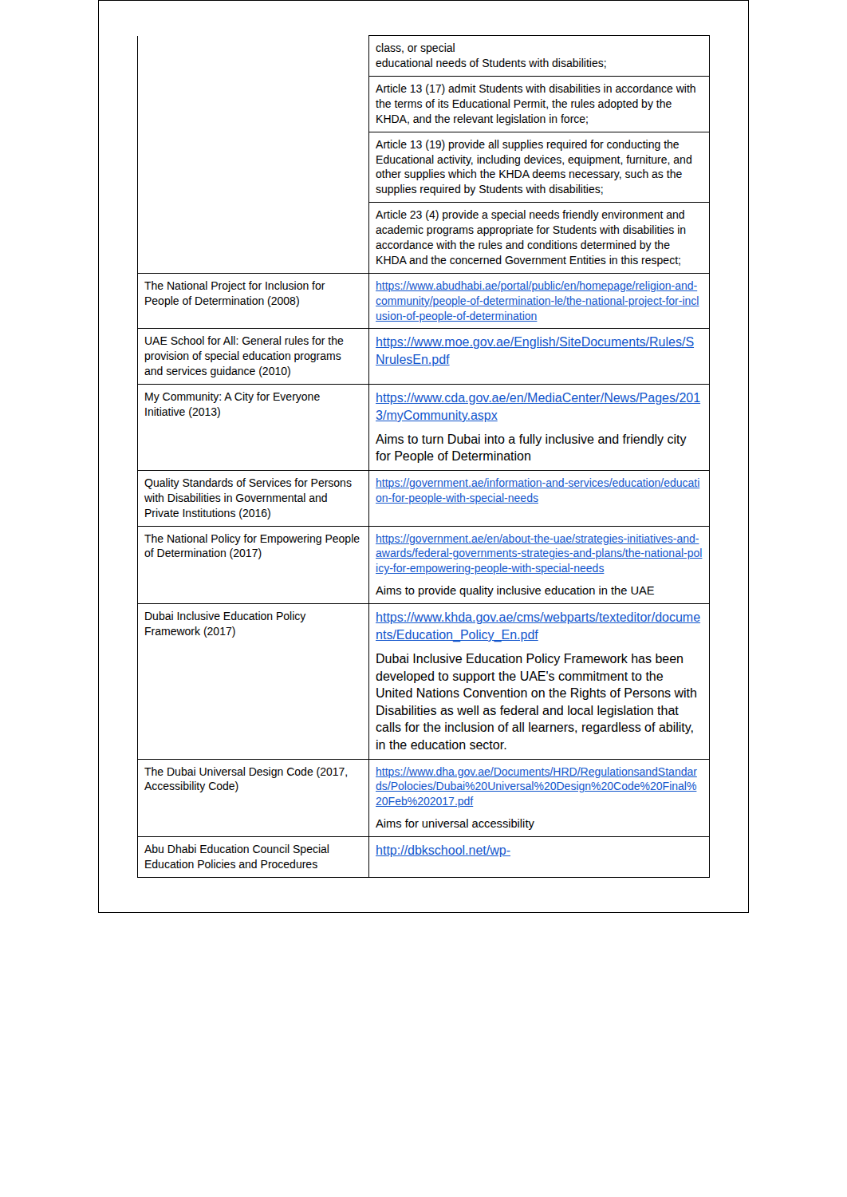| | class, or special educational needs of Students with disabilities; |
| | Article 13 (17) admit Students with disabilities in accordance with the terms of its Educational Permit, the rules adopted by the KHDA, and the relevant legislation in force; |
| | Article 13 (19) provide all supplies required for conducting the Educational activity, including devices, equipment, furniture, and other supplies which the KHDA deems necessary, such as the supplies required by Students with disabilities; |
| | Article 23 (4) provide a special needs friendly environment and academic programs appropriate for Students with disabilities in accordance with the rules and conditions determined by the KHDA and the concerned Government Entities in this respect; |
| The National Project for Inclusion for People of Determination (2008) | https://www.abudhabi.ae/portal/public/en/homepage/religion-and-community/people-of-determination-le/the-national-project-for-inclusion-of-people-of-determination |
| UAE School for All: General rules for the provision of special education programs and services guidance (2010) | https://www.moe.gov.ae/English/SiteDocuments/Rules/SNrulesEn.pdf |
| My Community: A City for Everyone Initiative (2013) | https://www.cda.gov.ae/en/MediaCenter/News/Pages/2013/myCommunity.aspx Aims to turn Dubai into a fully inclusive and friendly city for People of Determination |
| Quality Standards of Services for Persons with Disabilities in Governmental and Private Institutions (2016) | https://government.ae/information-and-services/education/education-for-people-with-special-needs |
| The National Policy for Empowering People of Determination (2017) | https://government.ae/en/about-the-uae/strategies-initiatives-and-awards/federal-governments-strategies-and-plans/the-national-policy-for-empowering-people-with-special-needs Aims to provide quality inclusive education in the UAE |
| Dubai Inclusive Education Policy Framework (2017) | https://www.khda.gov.ae/cms/webparts/texteditor/documents/Education_Policy_En.pdf Dubai Inclusive Education Policy Framework has been developed to support the UAE's commitment to the United Nations Convention on the Rights of Persons with Disabilities as well as federal and local legislation that calls for the inclusion of all learners, regardless of ability, in the education sector. |
| The Dubai Universal Design Code (2017, Accessibility Code) | https://www.dha.gov.ae/Documents/HRD/RegulationsandStandards/Polocies/Dubai%20Universal%20Design%20Code%20Final%20Feb%202017.pdf Aims for universal accessibility |
| Abu Dhabi Education Council Special Education Policies and Procedures | http://dbkschool.net/wp- |